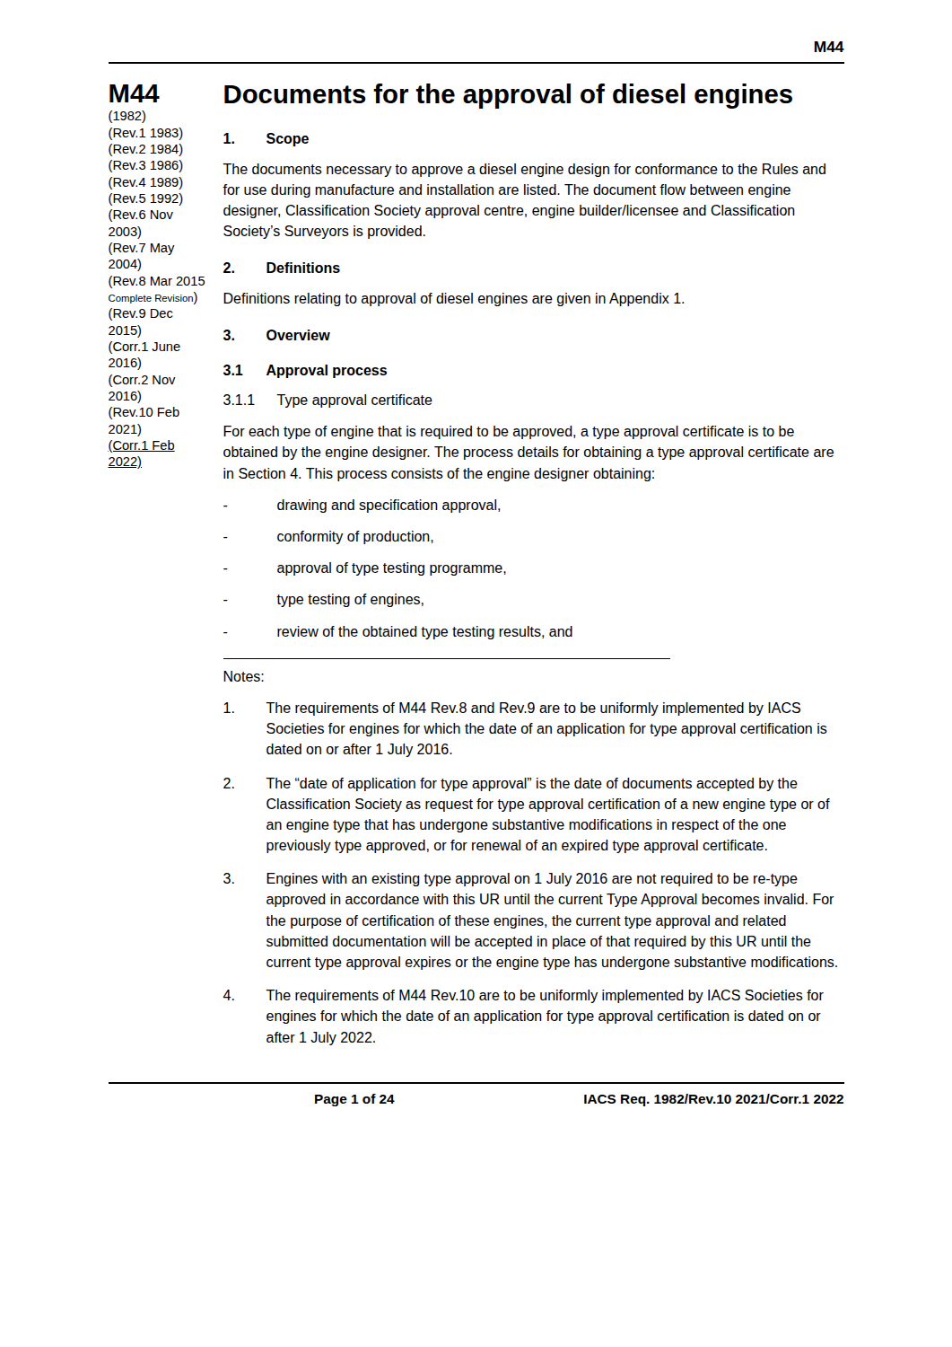M44
M44
(1982)
(Rev.1 1983)
(Rev.2 1984)
(Rev.3 1986)
(Rev.4 1989)
(Rev.5 1992)
(Rev.6 Nov 2003)
(Rev.7 May 2004)
(Rev.8 Mar 2015 Complete Revision)
(Rev.9 Dec 2015)
(Corr.1 June 2016)
(Corr.2 Nov 2016)
(Rev.10 Feb 2021)
(Corr.1 Feb 2022)
Documents for the approval of diesel engines
1. Scope
The documents necessary to approve a diesel engine design for conformance to the Rules and for use during manufacture and installation are listed. The document flow between engine designer, Classification Society approval centre, engine builder/licensee and Classification Society’s Surveyors is provided.
2. Definitions
Definitions relating to approval of diesel engines are given in Appendix 1.
3. Overview
3.1 Approval process
3.1.1
Type approval certificate
For each type of engine that is required to be approved, a type approval certificate is to be obtained by the engine designer. The process details for obtaining a type approval certificate are in Section 4. This process consists of the engine designer obtaining:
-drawing and specification approval,
-conformity of production,
-approval of type testing programme,
-type testing of engines,
-review of the obtained type testing results, and
Notes:
The requirements of M44 Rev.8 and Rev.9 are to be uniformly implemented by IACS Societies for engines for which the date of an application for type approval certification is dated on or after 1 July 2016.
The “date of application for type approval” is the date of documents accepted by the Classification Society as request for type approval certification of a new engine type or of an engine type that has undergone substantive modifications in respect of the one previously type approved, or for renewal of an expired type approval certificate.
Engines with an existing type approval on 1 July 2016 are not required to be re-type approved in accordance with this UR until the current Type Approval becomes invalid. For the purpose of certification of these engines, the current type approval and related submitted documentation will be accepted in place of that required by this UR until the current type approval expires or the engine type has undergone substantive modifications.
The requirements of M44 Rev.10 are to be uniformly implemented by IACS Societies for engines for which the date of an application for type approval certification is dated on or after 1 July 2022.
Page 1 of 24 IACS Req. 1982/Rev.10 2021/Corr.1 2022